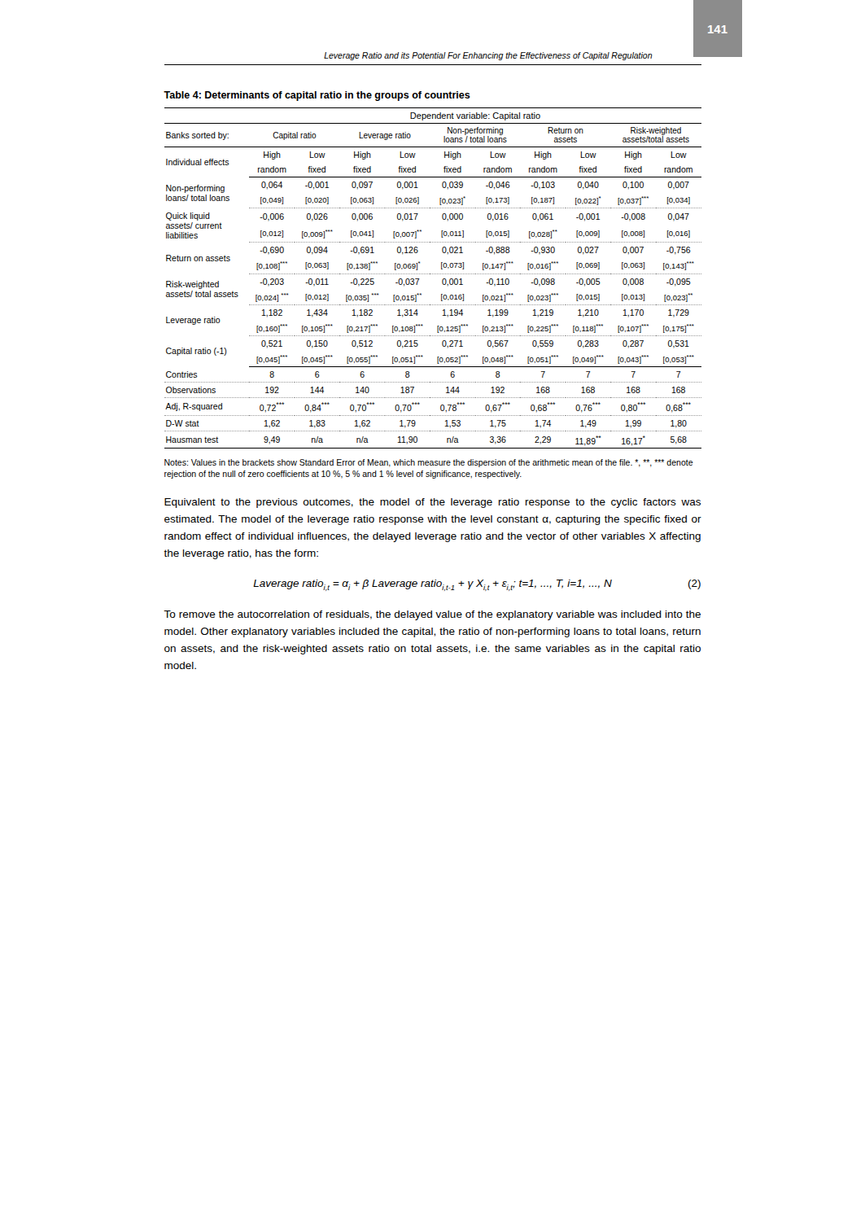141
Leverage Ratio and its Potential For Enhancing the Effectiveness of Capital Regulation
Table 4: Determinants of capital ratio in the groups of countries
| | Dependent variable: Capital ratio |
| Banks sorted by: | Capital ratio | Leverage ratio | Non-performing loans / total loans | Return on assets | Risk-weighted assets/total assets |
| Individual effects | High | Low | High | Low | High | Low | High | Low | High | Low |
| random | fixed | fixed | fixed | fixed | random | random | fixed | fixed | random |
| Non-performing loans/ total loans | 0,064 | -0,001 | 0,097 | 0,001 | 0,039 | -0,046 | -0,103 | 0,040 | 0,100 | 0,007 |
| [0,049] | [0,020] | [0,063] | [0,026] | [0,023] * | [0,173] | [0,187] | [0,022] * | [0,037] *** | [0,034] |
| Quick liquid assets/ current liabilities | -0,006 | 0,026 | 0,006 | 0,017 | 0,000 | 0,016 | 0,061 | -0,001 | -0,008 | 0,047 |
| [0,012] | [0,009] *** | [0,041] | [0,007] ** | [0,011] | [0,015] | [0,028] ** | [0,009] | [0,008] | [0,016] |
| Return on assets | -0,690 | 0,094 | -0,691 | 0,126 | 0,021 | -0,888 | -0,930 | 0,027 | 0,007 | -0,756 |
| [0,108] *** | [0,063] | [0,138] *** | [0,069] * | [0,073] | [0,147] *** | [0,016] *** | [0,069] | [0,063] | [0,143] *** |
| Risk-weighted assets/ total assets | -0,203 | -0,011 | -0,225 | -0,037 | 0,001 | -0,110 | -0,098 | -0,005 | 0,008 | -0,095 |
| [0,024] *** | [0,012] | [0,035] *** | [0,015] ** | [0,016] | [0,021] *** | [0,023] *** | [0,015] | [0,013] | [0,023] ** |
| Leverage ratio | 1,182 | 1,434 | 1,182 | 1,314 | 1,194 | 1,199 | 1,219 | 1,210 | 1,170 | 1,729 |
| [0,160] *** | [0,105] *** | [0,217] *** | [0,108] *** | [0,125] *** | [0,213] *** | [0,225] *** | [0,118] *** | [0,107] *** | [0,175] *** |
| Capital ratio (-1) | 0,521 | 0,150 | 0,512 | 0,215 | 0,271 | 0,567 | 0,559 | 0,283 | 0,287 | 0,531 |
| [0,045] *** | [0,045] *** | [0,055] *** | [0,051] *** | [0,052] *** | [0,048] *** | [0,051] *** | [0,049] *** | [0,043] *** | [0,053] *** |
| Contries | 8 | 6 | 6 | 8 | 6 | 8 | 7 | 7 | 7 | 7 |
| Observations | 192 | 144 | 140 | 187 | 144 | 192 | 168 | 168 | 168 | 168 |
| Adj, R-squared | 0,72 *** | 0,84 *** | 0,70 *** | 0,70 *** | 0,78 *** | 0,67 *** | 0,68 *** | 0,76 *** | 0,80 *** | 0,68 *** |
| D-W stat | 1,62 | 1,83 | 1,62 | 1,79 | 1,53 | 1,75 | 1,74 | 1,49 | 1,99 | 1,80 |
| Hausman test | 9,49 | n/a | n/a | 11,90 | n/a | 3,36 | 2,29 | 11,89 ** | 16,17 * | 5,68 |
Notes: Values in the brackets show Standard Error of Mean, which measure the dispersion of the arithmetic mean of the file. *, **, *** denote rejection of the null of zero coefficients at 10 %, 5 % and 1 % level of significance, respectively.
Equivalent to the previous outcomes, the model of the leverage ratio response to the cyclic factors was estimated. The model of the leverage ratio response with the level constant α, capturing the specific fixed or random effect of individual influences, the delayed leverage ratio and the vector of other variables X affecting the leverage ratio, has the form:
Laverage ratioi,t = αi + β Laverage ratioi,t-1 + γ Xi,t + εi,t; t=1, ..., T, i=1, ..., N (2)
To remove the autocorrelation of residuals, the delayed value of the explanatory variable was included into the model. Other explanatory variables included the capital, the ratio of non-performing loans to total loans, return on assets, and the risk-weighted assets ratio on total assets, i.e. the same variables as in the capital ratio model.